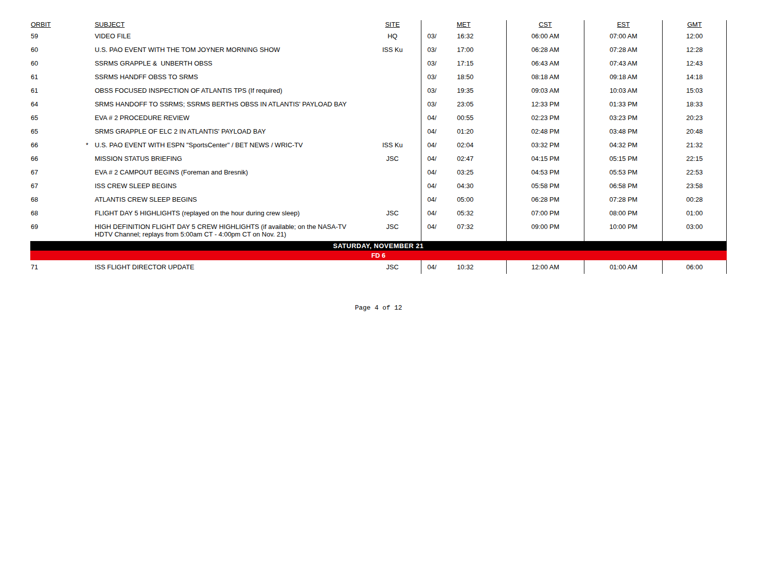| ORBIT | | SUBJECT | SITE | MET | CST | EST | GMT |
| --- | --- | --- | --- | --- | --- | --- | --- |
| 59 | | VIDEO FILE | HQ | 03/ | 16:32 | 06:00 AM | 07:00 AM | 12:00 |
| 60 | | U.S. PAO EVENT WITH THE TOM JOYNER MORNING SHOW | ISS Ku | 03/ | 17:00 | 06:28 AM | 07:28 AM | 12:28 |
| 60 | | SSRMS GRAPPLE & UNBERTH OBSS | | 03/ | 17:15 | 06:43 AM | 07:43 AM | 12:43 |
| 61 | | SSRMS HANDFF OBSS TO SRMS | | 03/ | 18:50 | 08:18 AM | 09:18 AM | 14:18 |
| 61 | | OBSS FOCUSED INSPECTION OF ATLANTIS TPS (If required) | | 03/ | 19:35 | 09:03 AM | 10:03 AM | 15:03 |
| 64 | | SRMS HANDOFF TO SSRMS; SSRMS BERTHS OBSS IN ATLANTIS' PAYLOAD BAY | | 03/ | 23:05 | 12:33 PM | 01:33 PM | 18:33 |
| 65 | | EVA # 2 PROCEDURE REVIEW | | 04/ | 00:55 | 02:23 PM | 03:23 PM | 20:23 |
| 65 | | SRMS GRAPPLE OF ELC 2 IN ATLANTIS' PAYLOAD BAY | | 04/ | 01:20 | 02:48 PM | 03:48 PM | 20:48 |
| 66 | * | U.S. PAO EVENT WITH ESPN "SportsCenter" / BET NEWS / WRIC-TV | ISS Ku | 04/ | 02:04 | 03:32 PM | 04:32 PM | 21:32 |
| 66 | | MISSION STATUS BRIEFING | JSC | 04/ | 02:47 | 04:15 PM | 05:15 PM | 22:15 |
| 67 | | EVA # 2 CAMPOUT BEGINS (Foreman and Bresnik) | | 04/ | 03:25 | 04:53 PM | 05:53 PM | 22:53 |
| 67 | | ISS CREW SLEEP BEGINS | | 04/ | 04:30 | 05:58 PM | 06:58 PM | 23:58 |
| 68 | | ATLANTIS CREW SLEEP BEGINS | | 04/ | 05:00 | 06:28 PM | 07:28 PM | 00:28 |
| 68 | | FLIGHT DAY 5 HIGHLIGHTS (replayed on the hour during crew sleep) | JSC | 04/ | 05:32 | 07:00 PM | 08:00 PM | 01:00 |
| 69 | | HIGH DEFINITION FLIGHT DAY 5 CREW HIGHLIGHTS (if available; on the NASA-TV HDTV Channel; replays from 5:00am CT - 4:00pm CT on Nov. 21) | JSC | 04/ | 07:32 | 09:00 PM | 10:00 PM | 03:00 |
| SATURDAY, NOVEMBER 21 FD 6 |
| 71 | | ISS FLIGHT DIRECTOR UPDATE | JSC | 04/ | 10:32 | 12:00 AM | 01:00 AM | 06:00 |
Page 4 of 12